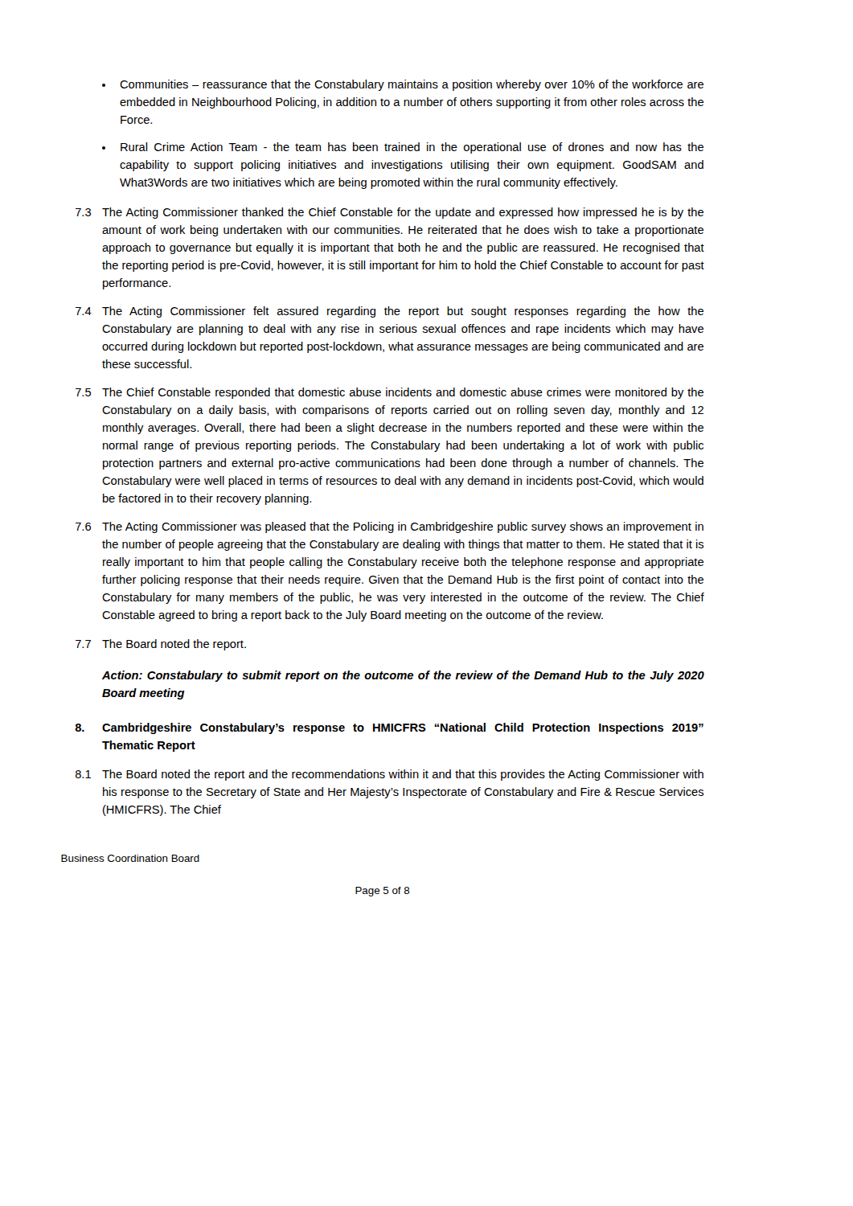Communities – reassurance that the Constabulary maintains a position whereby over 10% of the workforce are embedded in Neighbourhood Policing, in addition to a number of others supporting it from other roles across the Force.
Rural Crime Action Team - the team has been trained in the operational use of drones and now has the capability to support policing initiatives and investigations utilising their own equipment. GoodSAM and What3Words are two initiatives which are being promoted within the rural community effectively.
7.3
The Acting Commissioner thanked the Chief Constable for the update and expressed how impressed he is by the amount of work being undertaken with our communities. He reiterated that he does wish to take a proportionate approach to governance but equally it is important that both he and the public are reassured. He recognised that the reporting period is pre-Covid, however, it is still important for him to hold the Chief Constable to account for past performance.
7.4
The Acting Commissioner felt assured regarding the report but sought responses regarding the how the Constabulary are planning to deal with any rise in serious sexual offences and rape incidents which may have occurred during lockdown but reported post-lockdown, what assurance messages are being communicated and are these successful.
7.5
The Chief Constable responded that domestic abuse incidents and domestic abuse crimes were monitored by the Constabulary on a daily basis, with comparisons of reports carried out on rolling seven day, monthly and 12 monthly averages. Overall, there had been a slight decrease in the numbers reported and these were within the normal range of previous reporting periods. The Constabulary had been undertaking a lot of work with public protection partners and external pro-active communications had been done through a number of channels. The Constabulary were well placed in terms of resources to deal with any demand in incidents post-Covid, which would be factored in to their recovery planning.
7.6
The Acting Commissioner was pleased that the Policing in Cambridgeshire public survey shows an improvement in the number of people agreeing that the Constabulary are dealing with things that matter to them. He stated that it is really important to him that people calling the Constabulary receive both the telephone response and appropriate further policing response that their needs require. Given that the Demand Hub is the first point of contact into the Constabulary for many members of the public, he was very interested in the outcome of the review. The Chief Constable agreed to bring a report back to the July Board meeting on the outcome of the review.
7.7
The Board noted the report.
Action: Constabulary to submit report on the outcome of the review of the Demand Hub to the July 2020 Board meeting
8.
Cambridgeshire Constabulary’s response to HMICFRS “National Child Protection Inspections 2019” Thematic Report
8.1
The Board noted the report and the recommendations within it and that this provides the Acting Commissioner with his response to the Secretary of State and Her Majesty’s Inspectorate of Constabulary and Fire & Rescue Services (HMICFRS). The Chief
Business Coordination Board
Page 5 of 8